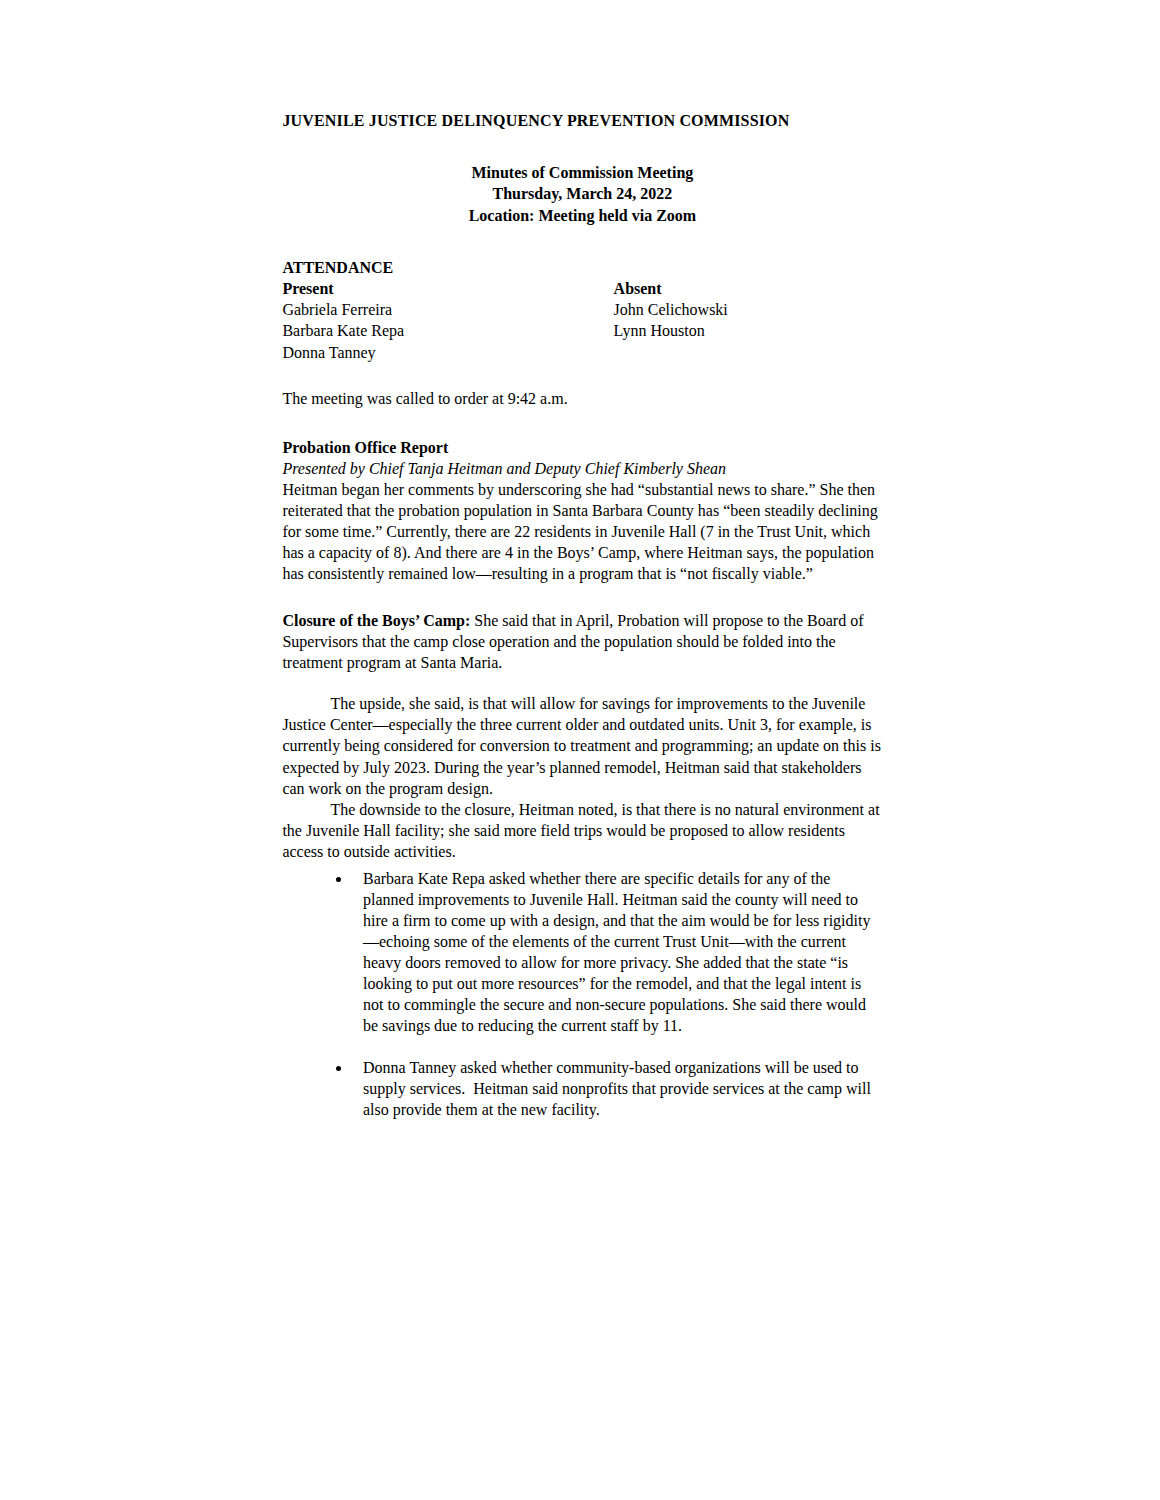JUVENILE JUSTICE DELINQUENCY PREVENTION COMMISSION
Minutes of Commission Meeting
Thursday, March 24, 2022
Location: Meeting held via Zoom
ATTENDANCE
| Present | Absent |
| Gabriela Ferreira | John Celichowski |
| Barbara Kate Repa | Lynn Houston |
| Donna Tanney | |
The meeting was called to order at 9:42 a.m.
Probation Office Report
Presented by Chief Tanja Heitman and Deputy Chief Kimberly Shean
Heitman began her comments by underscoring she had “substantial news to share.” She then reiterated that the probation population in Santa Barbara County has “been steadily declining for some time.” Currently, there are 22 residents in Juvenile Hall (7 in the Trust Unit, which has a capacity of 8). And there are 4 in the Boys’ Camp, where Heitman says, the population has consistently remained low—resulting in a program that is “not fiscally viable.”
Closure of the Boys’ Camp: She said that in April, Probation will propose to the Board of Supervisors that the camp close operation and the population should be folded into the treatment program at Santa Maria.
The upside, she said, is that will allow for savings for improvements to the Juvenile Justice Center—especially the three current older and outdated units. Unit 3, for example, is currently being considered for conversion to treatment and programming; an update on this is expected by July 2023. During the year’s planned remodel, Heitman said that stakeholders can work on the program design.
The downside to the closure, Heitman noted, is that there is no natural environment at the Juvenile Hall facility; she said more field trips would be proposed to allow residents access to outside activities.
Barbara Kate Repa asked whether there are specific details for any of the planned improvements to Juvenile Hall. Heitman said the county will need to hire a firm to come up with a design, and that the aim would be for less rigidity—echoing some of the elements of the current Trust Unit—with the current heavy doors removed to allow for more privacy. She added that the state “is looking to put out more resources” for the remodel, and that the legal intent is not to commingle the secure and non-secure populations. She said there would be savings due to reducing the current staff by 11.
Donna Tanney asked whether community-based organizations will be used to supply services. Heitman said nonprofits that provide services at the camp will also provide them at the new facility.